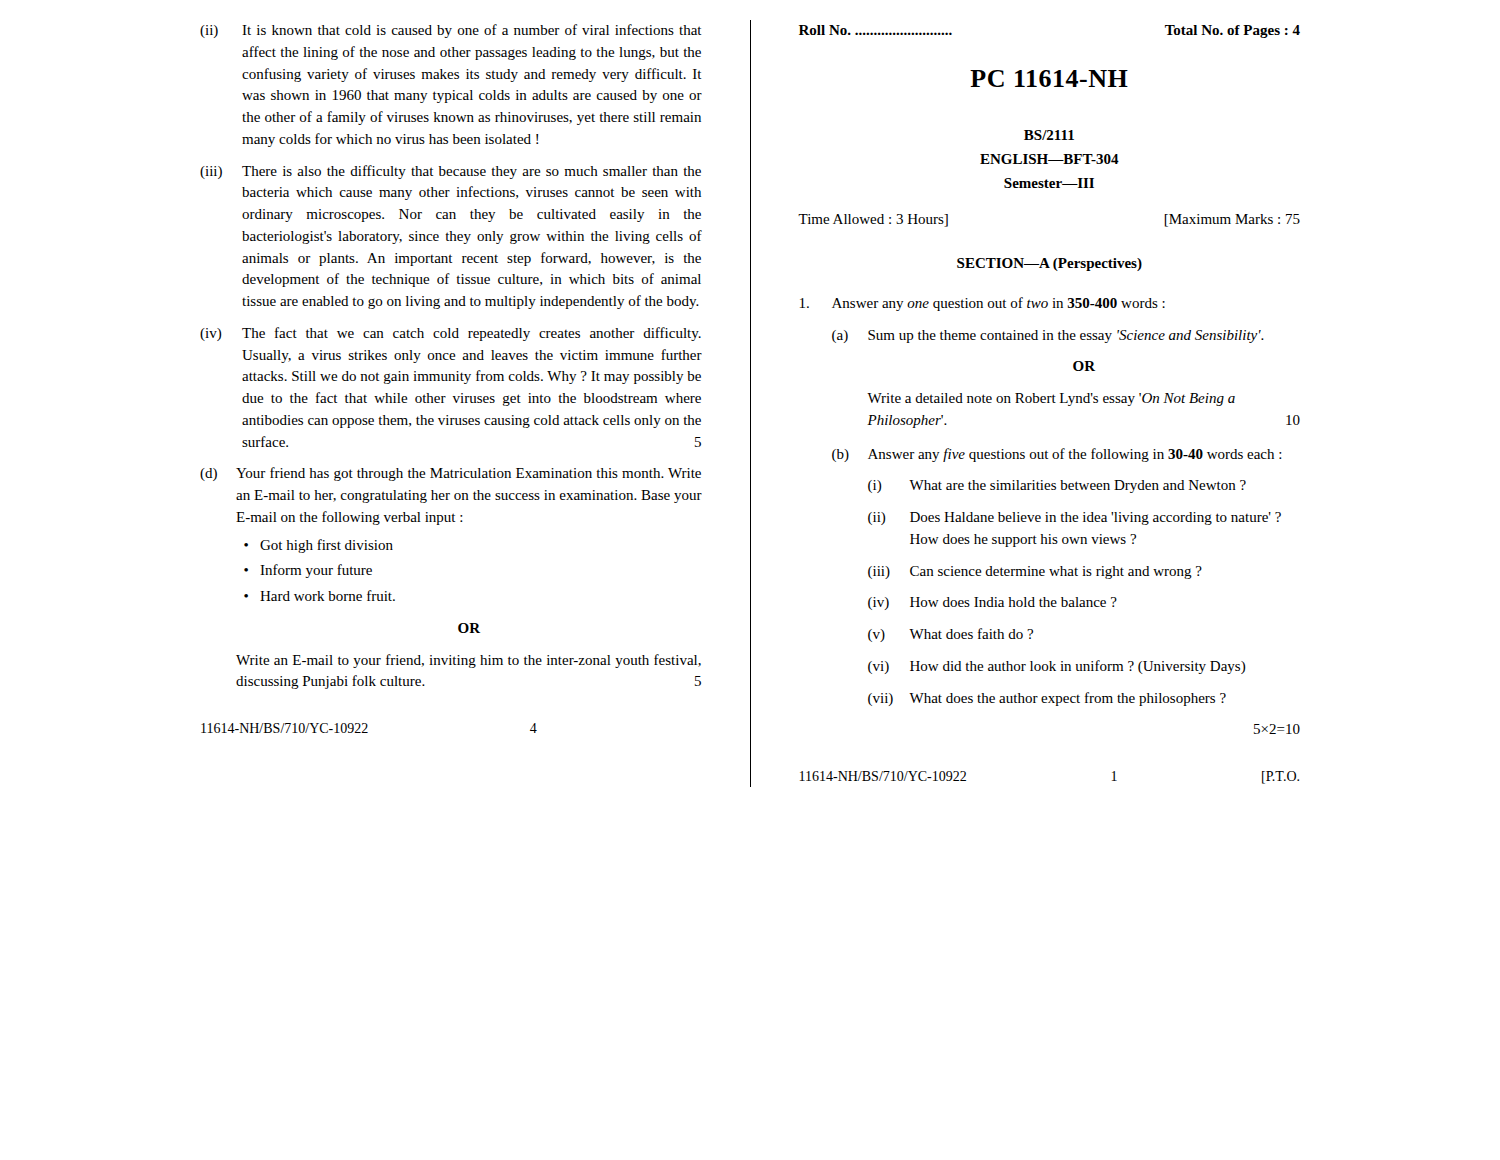(ii) It is known that cold is caused by one of a number of viral infections that affect the lining of the nose and other passages leading to the lungs, but the confusing variety of viruses makes its study and remedy very difficult. It was shown in 1960 that many typical colds in adults are caused by one or the other of a family of viruses known as rhinoviruses, yet there still remain many colds for which no virus has been isolated !
(iii) There is also the difficulty that because they are so much smaller than the bacteria which cause many other infections, viruses cannot be seen with ordinary microscopes. Nor can they be cultivated easily in the bacteriologist's laboratory, since they only grow within the living cells of animals or plants. An important recent step forward, however, is the development of the technique of tissue culture, in which bits of animal tissue are enabled to go on living and to multiply independently of the body.
(iv) The fact that we can catch cold repeatedly creates another difficulty. Usually, a virus strikes only once and leaves the victim immune further attacks. Still we do not gain immunity from colds. Why ? It may possibly be due to the fact that while other viruses get into the bloodstream where antibodies can oppose them, the viruses causing cold attack cells only on the surface. 5
(d) Your friend has got through the Matriculation Examination this month. Write an E-mail to her, congratulating her on the success in examination. Base your E-mail on the following verbal input :
Got high first division
Inform your future
Hard work borne fruit.
OR
Write an E-mail to your friend, inviting him to the inter-zonal youth festival, discussing Punjabi folk culture. 5
11614-NH/BS/710/YC-10922 4
Roll No. .......................... Total No. of Pages : 4
PC 11614-NH
BS/2111
ENGLISH—BFT-304
Semester—III
Time Allowed : 3 Hours] [Maximum Marks : 75
SECTION—A (Perspectives)
1. Answer any one question out of two in 350-400 words :
(a) Sum up the theme contained in the essay 'Science and Sensibility'.
OR
Write a detailed note on Robert Lynd's essay 'On Not Being a Philosopher'. 10
(b) Answer any five questions out of the following in 30-40 words each :
(i) What are the similarities between Dryden and Newton ?
(ii) Does Haldane believe in the idea 'living according to nature' ? How does he support his own views ?
(iii) Can science determine what is right and wrong ?
(iv) How does India hold the balance ?
(v) What does faith do ?
(vi) How did the author look in uniform ? (University Days)
(vii) What does the author expect from the philosophers ?
5×2=10
11614-NH/BS/710/YC-10922 1 [P.T.O.